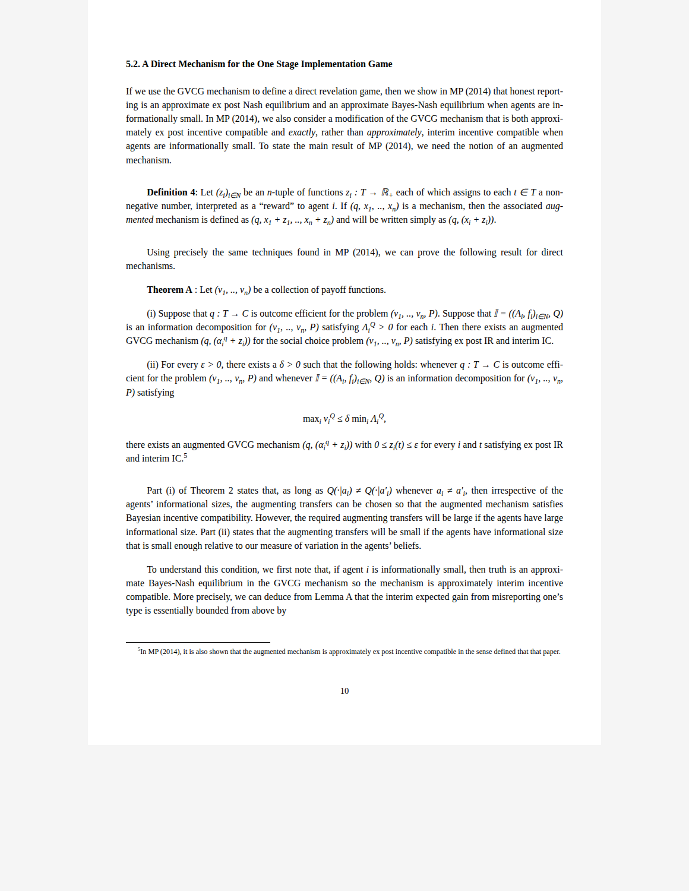5.2. A Direct Mechanism for the One Stage Implementation Game
If we use the GVCG mechanism to define a direct revelation game, then we show in MP (2014) that honest reporting is an approximate ex post Nash equilibrium and an approximate Bayes-Nash equilibrium when agents are informationally small. In MP (2014), we also consider a modification of the GVCG mechanism that is both approximately ex post incentive compatible and exactly, rather than approximately, interim incentive compatible when agents are informationally small. To state the main result of MP (2014), we need the notion of an augmented mechanism.
Definition 4: Let (zi)i∈N be an n-tuple of functions zi : T → ℝ+ each of which assigns to each t ∈ T a nonnegative number, interpreted as a “reward” to agent i. If (q, x1, .., xn) is a mechanism, then the associated augmented mechanism is defined as (q, x1 + z1, .., xn + zn) and will be written simply as (q, (xi + zi)).
Using precisely the same techniques found in MP (2014), we can prove the following result for direct mechanisms.
Theorem A : Let (v1, .., vn) be a collection of payoff functions.
(i) Suppose that q : T → C is outcome efficient for the problem (v1, .., vn, P). Suppose that 𝕀 = ((Ai, fi)i∈N, Q) is an information decomposition for (v1, .., vn, P) satisfying ΛiQ > 0 for each i. Then there exists an augmented GVCG mechanism (q, (αiq + zi)) for the social choice problem (v1, .., vn, P) satisfying ex post IR and interim IC.
(ii) For every ε > 0, there exists a δ > 0 such that the following holds: whenever q : T → C is outcome efficient for the problem (v1, .., vn, P) and whenever 𝕀 = ((Ai, fi)i∈N, Q) is an information decomposition for (v1, .., vn, P) satisfying
maxi νiQ ≤ δ mini ΛiQ,
there exists an augmented GVCG mechanism (q, (αiq + zi)) with 0 ≤ zi(t) ≤ ε for every i and t satisfying ex post IR and interim IC.5
Part (i) of Theorem 2 states that, as long as Q(·|ai) ≠ Q(·|a′i) whenever ai ≠ a′i, then irrespective of the agents’ informational sizes, the augmenting transfers can be chosen so that the augmented mechanism satisfies Bayesian incentive compatibility. However, the required augmenting transfers will be large if the agents have large informational size. Part (ii) states that the augmenting transfers will be small if the agents have informational size that is small enough relative to our measure of variation in the agents’ beliefs.
To understand this condition, we first note that, if agent i is informationally small, then truth is an approximate Bayes-Nash equilibrium in the GVCG mechanism so the mechanism is approximately interim incentive compatible. More precisely, we can deduce from Lemma A that the interim expected gain from misreporting one’s type is essentially bounded from above by
5In MP (2014), it is also shown that the augmented mechanism is approximately ex post incentive compatible in the sense defined that that paper.
10